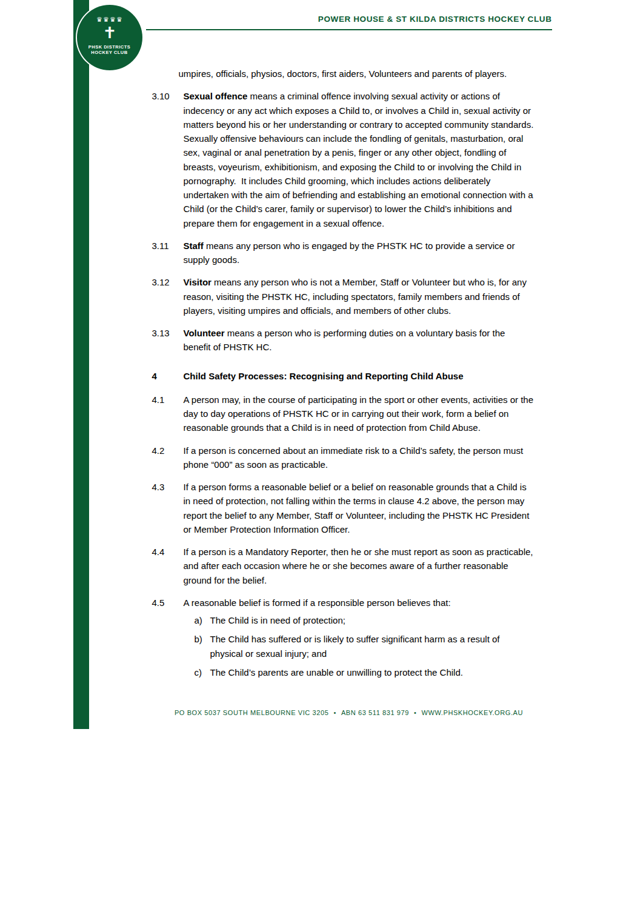♛♛♛♛
✝
PHSK DISTRICTS
HOCKEY CLUB
POWER HOUSE & ST KILDA DISTRICTS HOCKEY CLUB
umpires, officials, physios, doctors, first aiders, Volunteers and parents of players.
3.10
Sexual offence means a criminal offence involving sexual activity or actions of indecency or any act which exposes a Child to, or involves a Child in, sexual activity or matters beyond his or her understanding or contrary to accepted community standards. Sexually offensive behaviours can include the fondling of genitals, masturbation, oral sex, vaginal or anal penetration by a penis, finger or any other object, fondling of breasts, voyeurism, exhibitionism, and exposing the Child to or involving the Child in pornography. It includes Child grooming, which includes actions deliberately undertaken with the aim of befriending and establishing an emotional connection with a Child (or the Child’s carer, family or supervisor) to lower the Child’s inhibitions and prepare them for engagement in a sexual offence.
3.11
Staff means any person who is engaged by the PHSTK HC to provide a service or supply goods.
3.12
Visitor means any person who is not a Member, Staff or Volunteer but who is, for any reason, visiting the PHSTK HC, including spectators, family members and friends of players, visiting umpires and officials, and members of other clubs.
3.13
Volunteer means a person who is performing duties on a voluntary basis for the benefit of PHSTK HC.
4
Child Safety Processes: Recognising and Reporting Child Abuse
4.1
A person may, in the course of participating in the sport or other events, activities or the day to day operations of PHSTK HC or in carrying out their work, form a belief on reasonable grounds that a Child is in need of protection from Child Abuse.
4.2
If a person is concerned about an immediate risk to a Child’s safety, the person must phone “000” as soon as practicable.
4.3
If a person forms a reasonable belief or a belief on reasonable grounds that a Child is in need of protection, not falling within the terms in clause 4.2 above, the person may report the belief to any Member, Staff or Volunteer, including the PHSTK HC President or Member Protection Information Officer.
4.4
If a person is a Mandatory Reporter, then he or she must report as soon as practicable, and after each occasion where he or she becomes aware of a further reasonable ground for the belief.
4.5
A reasonable belief is formed if a responsible person believes that:
a) The Child is in need of protection;
b) The Child has suffered or is likely to suffer significant harm as a result of physical or sexual injury; and
c) The Child’s parents are unable or unwilling to protect the Child.
PO BOX 5037 SOUTH MELBOURNE VIC 3205•ABN 63 511 831 979•WWW.PHSKHOCKEY.ORG.AU